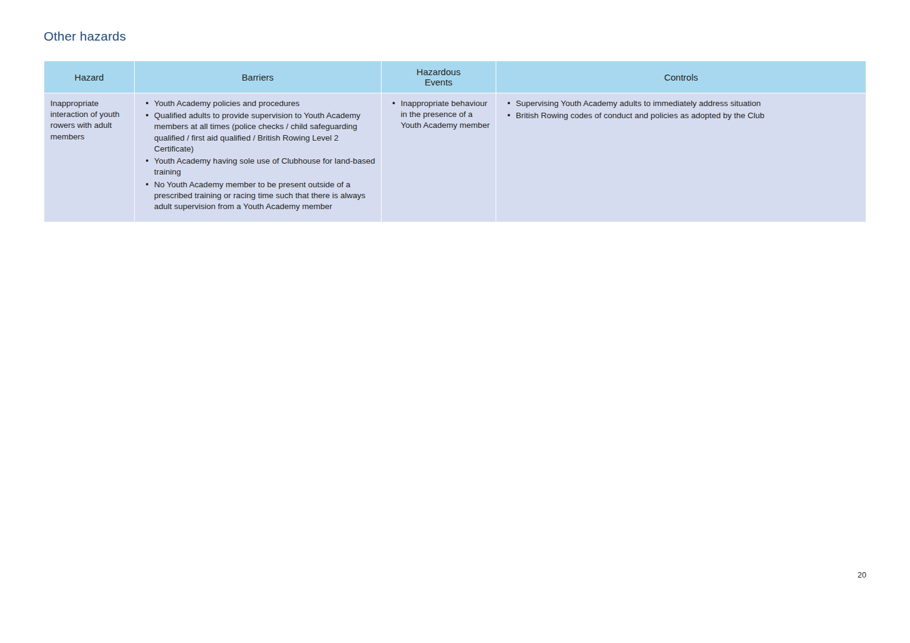Other hazards
| Hazard | Barriers | Hazardous Events | Controls |
| --- | --- | --- | --- |
| Inappropriate interaction of youth rowers with adult members | Youth Academy policies and procedures Qualified adults to provide supervision to Youth Academy members at all times (police checks / child safeguarding qualified / first aid qualified / British Rowing Level 2 Certificate) Youth Academy having sole use of Clubhouse for land-based training No Youth Academy member to be present outside of a prescribed training or racing time such that there is always adult supervision from a Youth Academy member | Inappropriate behaviour in the presence of a Youth Academy member | Supervising Youth Academy adults to immediately address situation British Rowing codes of conduct and policies as adopted by the Club |
20